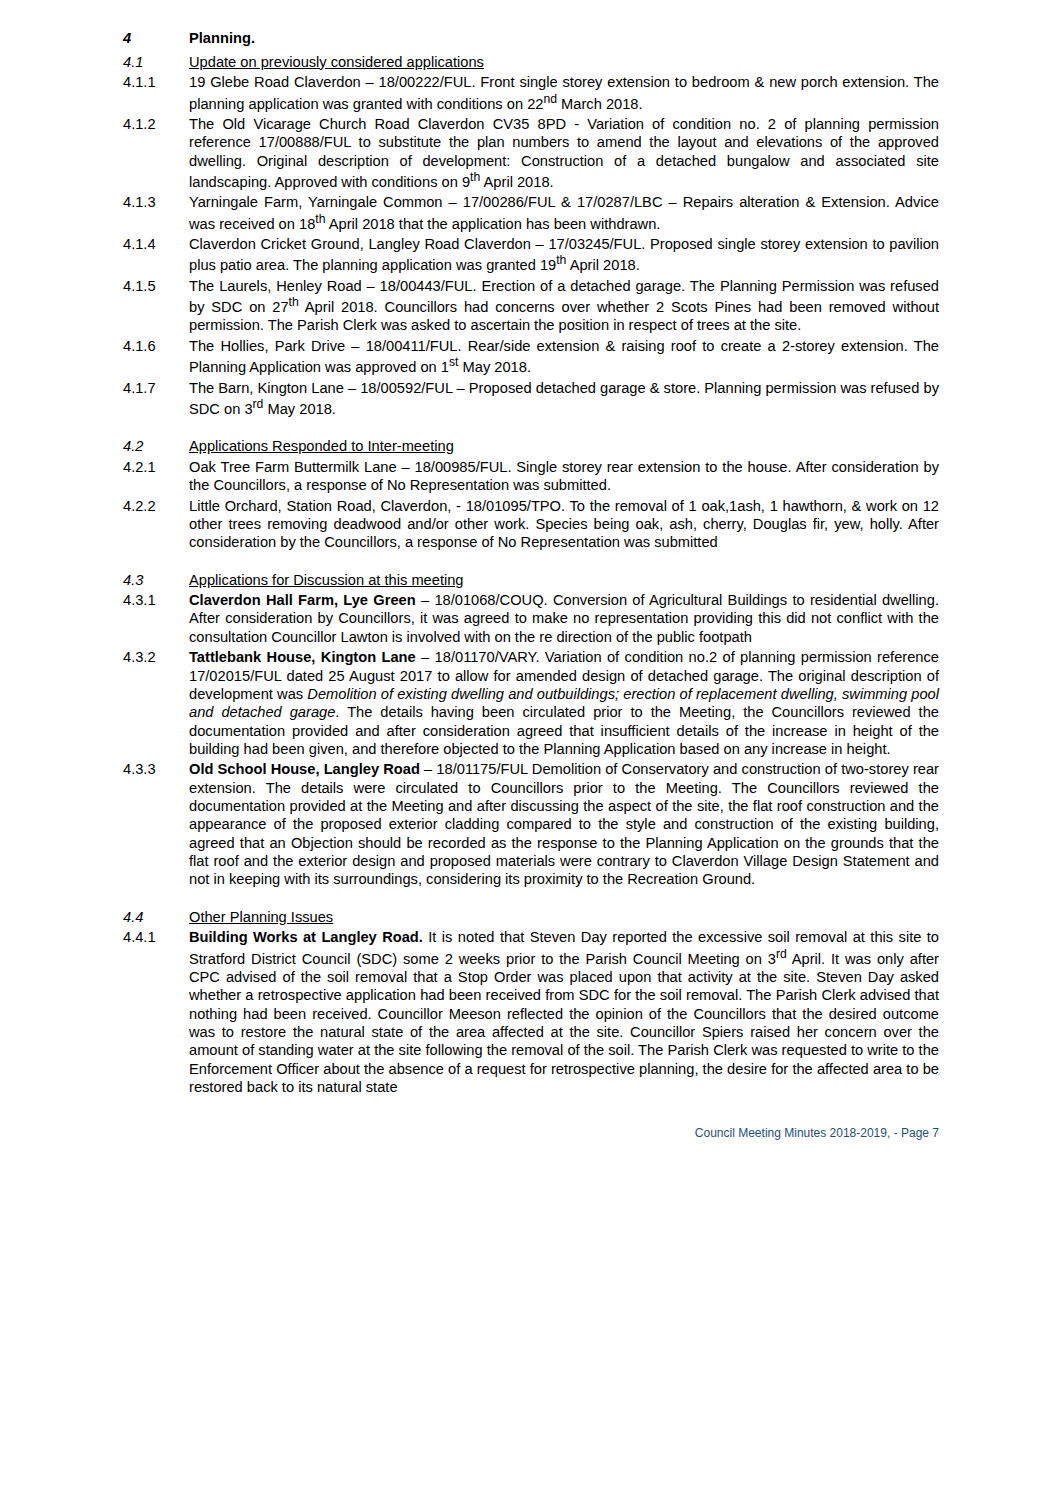4 Planning.
4.1 Update on previously considered applications
4.1.1 19 Glebe Road Claverdon – 18/00222/FUL. Front single storey extension to bedroom & new porch extension. The planning application was granted with conditions on 22nd March 2018.
4.1.2 The Old Vicarage Church Road Claverdon CV35 8PD - Variation of condition no. 2 of planning permission reference 17/00888/FUL to substitute the plan numbers to amend the layout and elevations of the approved dwelling. Original description of development: Construction of a detached bungalow and associated site landscaping. Approved with conditions on 9th April 2018.
4.1.3 Yarningale Farm, Yarningale Common – 17/00286/FUL & 17/0287/LBC – Repairs alteration & Extension. Advice was received on 18th April 2018 that the application has been withdrawn.
4.1.4 Claverdon Cricket Ground, Langley Road Claverdon – 17/03245/FUL. Proposed single storey extension to pavilion plus patio area. The planning application was granted 19th April 2018.
4.1.5 The Laurels, Henley Road – 18/00443/FUL. Erection of a detached garage. The Planning Permission was refused by SDC on 27th April 2018. Councillors had concerns over whether 2 Scots Pines had been removed without permission. The Parish Clerk was asked to ascertain the position in respect of trees at the site.
4.1.6 The Hollies, Park Drive – 18/00411/FUL. Rear/side extension & raising roof to create a 2-storey extension. The Planning Application was approved on 1st May 2018.
4.1.7 The Barn, Kington Lane – 18/00592/FUL – Proposed detached garage & store. Planning permission was refused by SDC on 3rd May 2018.
4.2 Applications Responded to Inter-meeting
4.2.1 Oak Tree Farm Buttermilk Lane – 18/00985/FUL. Single storey rear extension to the house. After consideration by the Councillors, a response of No Representation was submitted.
4.2.2 Little Orchard, Station Road, Claverdon, - 18/01095/TPO. To the removal of 1 oak,1ash, 1 hawthorn, & work on 12 other trees removing deadwood and/or other work. Species being oak, ash, cherry, Douglas fir, yew, holly. After consideration by the Councillors, a response of No Representation was submitted
4.3 Applications for Discussion at this meeting
4.3.1 Claverdon Hall Farm, Lye Green – 18/01068/COUQ. Conversion of Agricultural Buildings to residential dwelling. After consideration by Councillors, it was agreed to make no representation providing this did not conflict with the consultation Councillor Lawton is involved with on the re direction of the public footpath
4.3.2 Tattlebank House, Kington Lane – 18/01170/VARY. Variation of condition no.2 of planning permission reference 17/02015/FUL dated 25 August 2017 to allow for amended design of detached garage. The original description of development was Demolition of existing dwelling and outbuildings; erection of replacement dwelling, swimming pool and detached garage. The details having been circulated prior to the Meeting, the Councillors reviewed the documentation provided and after consideration agreed that insufficient details of the increase in height of the building had been given, and therefore objected to the Planning Application based on any increase in height.
4.3.3 Old School House, Langley Road – 18/01175/FUL Demolition of Conservatory and construction of two-storey rear extension. The details were circulated to Councillors prior to the Meeting. The Councillors reviewed the documentation provided at the Meeting and after discussing the aspect of the site, the flat roof construction and the appearance of the proposed exterior cladding compared to the style and construction of the existing building, agreed that an Objection should be recorded as the response to the Planning Application on the grounds that the flat roof and the exterior design and proposed materials were contrary to Claverdon Village Design Statement and not in keeping with its surroundings, considering its proximity to the Recreation Ground.
4.4 Other Planning Issues
4.4.1 Building Works at Langley Road. It is noted that Steven Day reported the excessive soil removal at this site to Stratford District Council (SDC) some 2 weeks prior to the Parish Council Meeting on 3rd April. It was only after CPC advised of the soil removal that a Stop Order was placed upon that activity at the site. Steven Day asked whether a retrospective application had been received from SDC for the soil removal. The Parish Clerk advised that nothing had been received. Councillor Meeson reflected the opinion of the Councillors that the desired outcome was to restore the natural state of the area affected at the site. Councillor Spiers raised her concern over the amount of standing water at the site following the removal of the soil. The Parish Clerk was requested to write to the Enforcement Officer about the absence of a request for retrospective planning, the desire for the affected area to be restored back to its natural state
Council Meeting Minutes 2018-2019, - Page 7